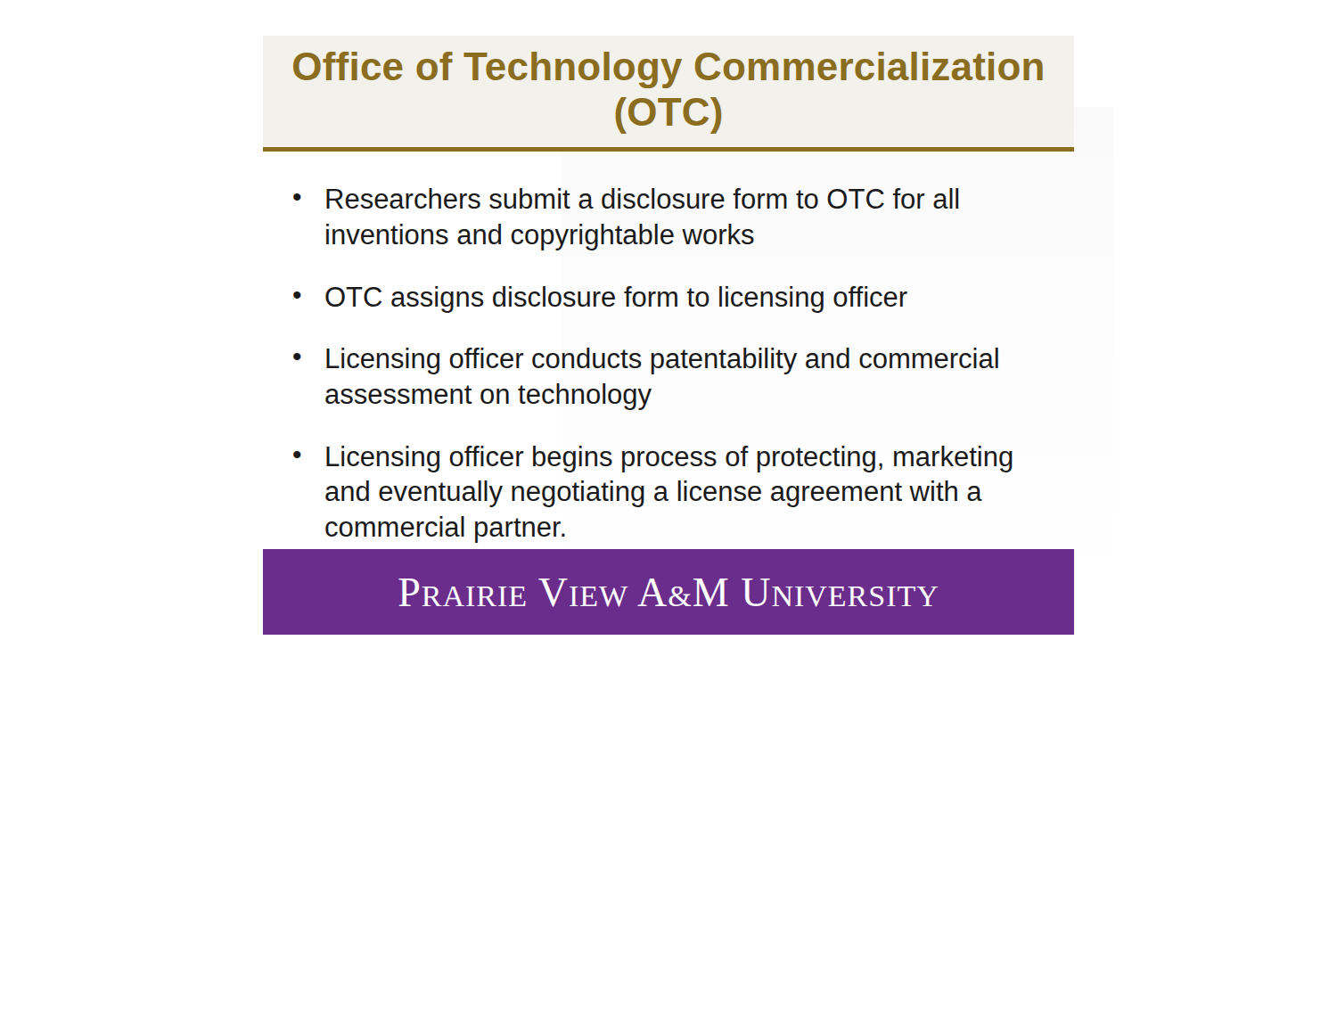Office of Technology Commercialization (OTC)
Researchers submit a disclosure form to OTC for all inventions and copyrightable works
OTC assigns disclosure form to licensing officer
Licensing officer conducts patentability and commercial assessment on technology
Licensing officer begins process of protecting, marketing and eventually negotiating a license agreement with a commercial partner.
PRAIRIE VIEW A&M UNIVERSITY